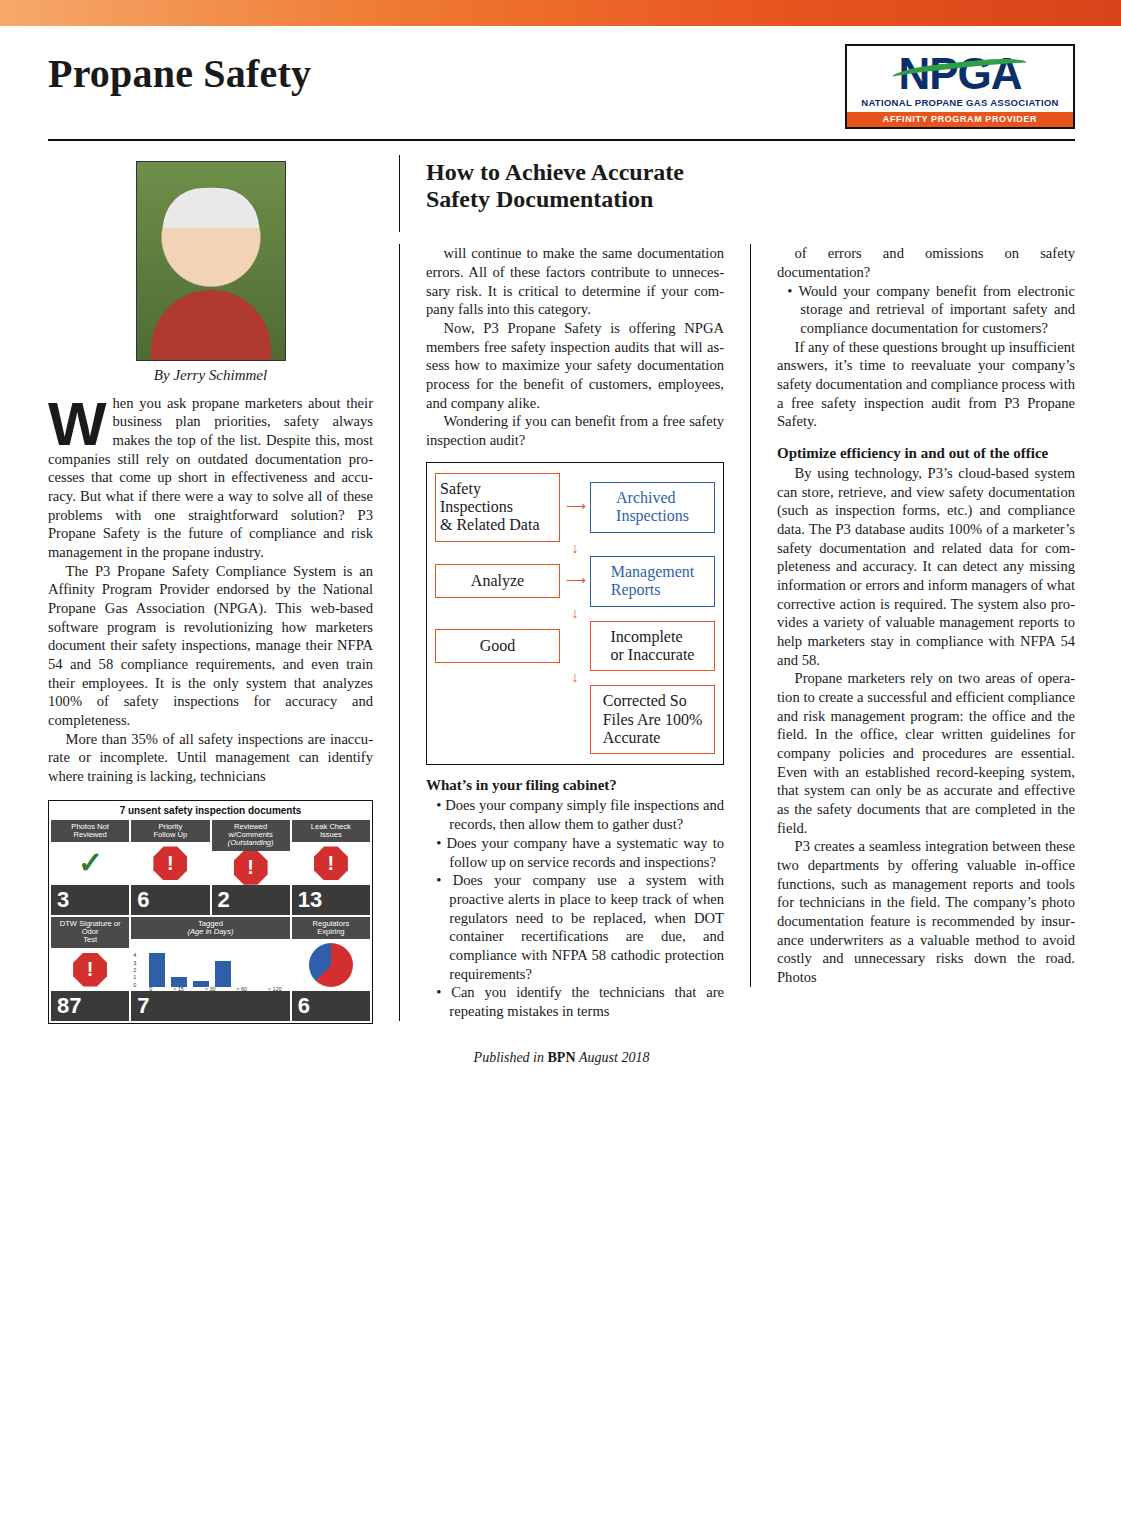Propane Safety
NPGA
NATIONAL PROPANE GAS ASSOCIATION
AFFINITY PROGRAM PROVIDER
How to Achieve Accurate
Safety Documentation
By Jerry Schimmel
When you ask propane marketers about their business plan priorities, safety always makes the top of the list. Despite this, most companies still rely on outdated documentation processes that come up short in effectiveness and accuracy. But what if there were a way to solve all of these problems with one straightforward solution? P3 Propane Safety is the future of compliance and risk management in the propane industry.
The P3 Propane Safety Compliance System is an Affinity Program Provider endorsed by the National Propane Gas Association (NPGA). This web-based software program is revolutionizing how marketers document their safety inspections, manage their NFPA 54 and 58 compliance requirements, and even train their employees. It is the only system that analyzes 100% of safety inspections for accuracy and completeness.
More than 35% of all safety inspections are inaccurate or incomplete. Until management can identify where training is lacking, technicians
7 unsent safety inspection documents
Photos Not Reviewed
✓
3
Priority
Follow Up
6
Reviewed w/Comments
(Outstanding)
2
Leak Check
Issues
13
DTW Signature or Odor
Test
87
Tagged
(Age in Days)
0> 15> 30> 60> 120
7
Regulators
Expiring
6
will continue to make the same documentation errors. All of these factors contribute to unnecessary risk. It is critical to determine if your company falls into this category.
Now, P3 Propane Safety is offering NPGA members free safety inspection audits that will assess how to maximize your safety documentation process for the benefit of customers, employees, and company alike.
Wondering if you can benefit from a free safety inspection audit?
Safety Inspections
& Related Data
⟶
Archived
Inspections
↓
Analyze
⟶
Management
Reports
↓
Good
Incomplete
or Inaccurate
↓
Corrected So
Files Are 100%
Accurate
What’s in your filing cabinet?
Does your company simply file inspections and records, then allow them to gather dust?
Does your company have a systematic way to follow up on service records and inspections?
Does your company use a system with proactive alerts in place to keep track of when regulators need to be replaced, when DOT container recertifications are due, and compliance with NFPA 58 cathodic protection requirements?
Can you identify the technicians that are repeating mistakes in terms
of errors and omissions on safety documentation?
Would your company benefit from electronic storage and retrieval of important safety and compliance documentation for customers?
If any of these questions brought up insufficient answers, it’s time to reevaluate your company’s safety documentation and compliance process with a free safety inspection audit from P3 Propane Safety.
Optimize efficiency in and out of the office
By using technology, P3’s cloud-based system can store, retrieve, and view safety documentation (such as inspection forms, etc.) and compliance data. The P3 database audits 100% of a marketer’s safety documentation and related data for completeness and accuracy. It can detect any missing information or errors and inform managers of what corrective action is required. The system also provides a variety of valuable management reports to help marketers stay in compliance with NFPA 54 and 58.
Propane marketers rely on two areas of operation to create a successful and efficient compliance and risk management program: the office and the field. In the office, clear written guidelines for company policies and procedures are essential. Even with an established record-keeping system, that system can only be as accurate and effective as the safety documents that are completed in the field.
P3 creates a seamless integration between these two departments by offering valuable in-office functions, such as management reports and tools for technicians in the field. The company’s photo documentation feature is recommended by insurance underwriters as a valuable method to avoid costly and unnecessary risks down the road. Photos
Published in BPN August 2018